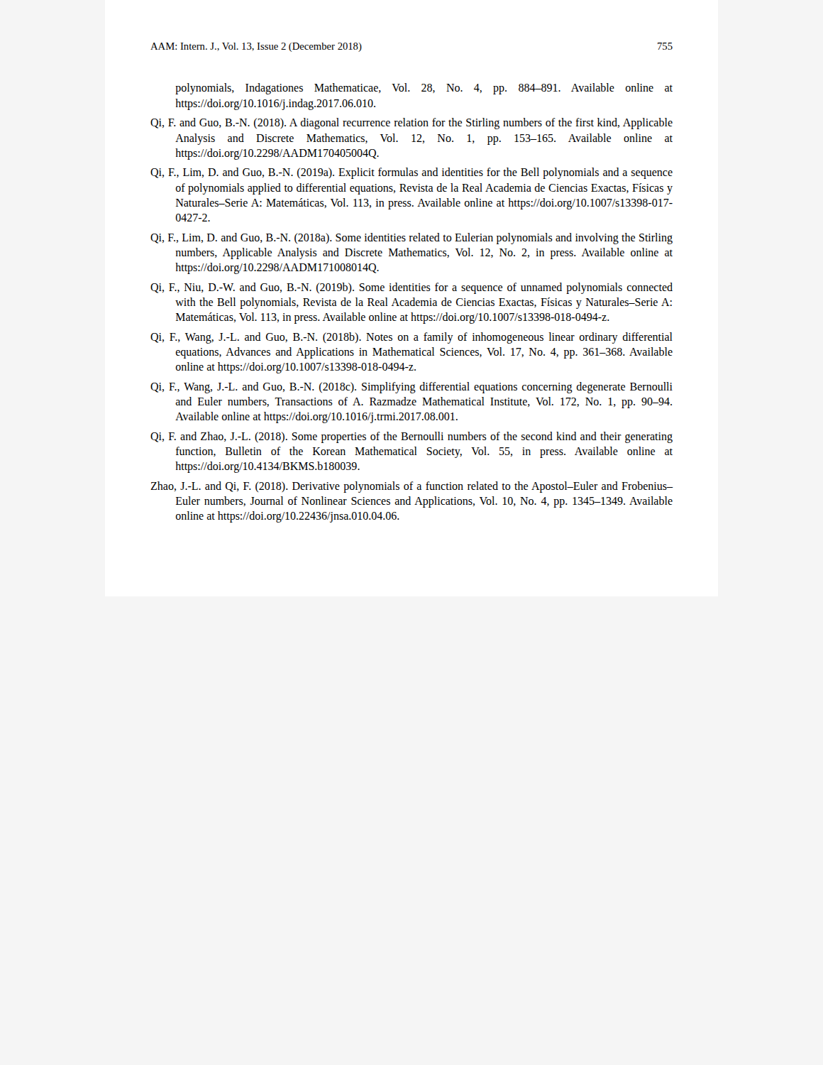AAM: Intern. J., Vol. 13, Issue 2 (December 2018) 755
polynomials, Indagationes Mathematicae, Vol. 28, No. 4, pp. 884–891. Available online at https://doi.org/10.1016/j.indag.2017.06.010.
Qi, F. and Guo, B.-N. (2018). A diagonal recurrence relation for the Stirling numbers of the first kind, Applicable Analysis and Discrete Mathematics, Vol. 12, No. 1, pp. 153–165. Available online at https://doi.org/10.2298/AADM170405004Q.
Qi, F., Lim, D. and Guo, B.-N. (2019a). Explicit formulas and identities for the Bell polynomials and a sequence of polynomials applied to differential equations, Revista de la Real Academia de Ciencias Exactas, Físicas y Naturales–Serie A: Matemáticas, Vol. 113, in press. Available online at https://doi.org/10.1007/s13398-017-0427-2.
Qi, F., Lim, D. and Guo, B.-N. (2018a). Some identities related to Eulerian polynomials and involving the Stirling numbers, Applicable Analysis and Discrete Mathematics, Vol. 12, No. 2, in press. Available online at https://doi.org/10.2298/AADM171008014Q.
Qi, F., Niu, D.-W. and Guo, B.-N. (2019b). Some identities for a sequence of unnamed polynomials connected with the Bell polynomials, Revista de la Real Academia de Ciencias Exactas, Físicas y Naturales–Serie A: Matemáticas, Vol. 113, in press. Available online at https://doi.org/10.1007/s13398-018-0494-z.
Qi, F., Wang, J.-L. and Guo, B.-N. (2018b). Notes on a family of inhomogeneous linear ordinary differential equations, Advances and Applications in Mathematical Sciences, Vol. 17, No. 4, pp. 361–368. Available online at https://doi.org/10.1007/s13398-018-0494-z.
Qi, F., Wang, J.-L. and Guo, B.-N. (2018c). Simplifying differential equations concerning degenerate Bernoulli and Euler numbers, Transactions of A. Razmadze Mathematical Institute, Vol. 172, No. 1, pp. 90–94. Available online at https://doi.org/10.1016/j.trmi.2017.08.001.
Qi, F. and Zhao, J.-L. (2018). Some properties of the Bernoulli numbers of the second kind and their generating function, Bulletin of the Korean Mathematical Society, Vol. 55, in press. Available online at https://doi.org/10.4134/BKMS.b180039.
Zhao, J.-L. and Qi, F. (2018). Derivative polynomials of a function related to the Apostol–Euler and Frobenius–Euler numbers, Journal of Nonlinear Sciences and Applications, Vol. 10, No. 4, pp. 1345–1349. Available online at https://doi.org/10.22436/jnsa.010.04.06.